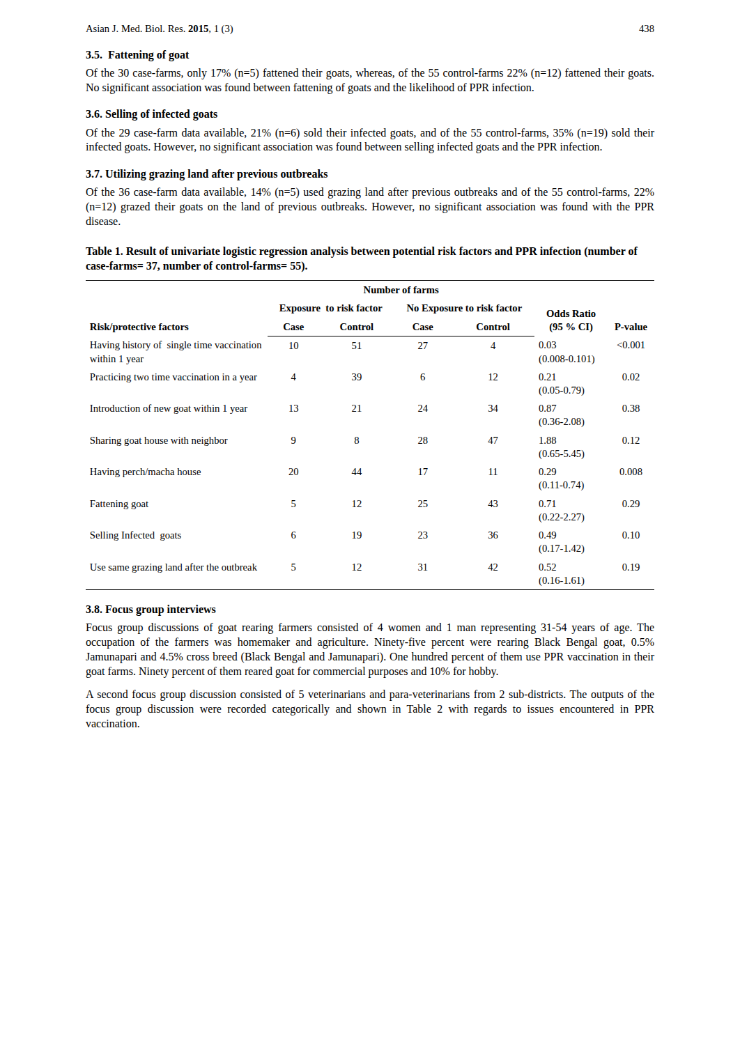Asian J. Med. Biol. Res. 2015, 1 (3)
438
3.5. Fattening of goat
Of the 30 case-farms, only 17% (n=5) fattened their goats, whereas, of the 55 control-farms 22% (n=12) fattened their goats. No significant association was found between fattening of goats and the likelihood of PPR infection.
3.6. Selling of infected goats
Of the 29 case-farm data available, 21% (n=6) sold their infected goats, and of the 55 control-farms, 35% (n=19) sold their infected goats. However, no significant association was found between selling infected goats and the PPR infection.
3.7. Utilizing grazing land after previous outbreaks
Of the 36 case-farm data available, 14% (n=5) used grazing land after previous outbreaks and of the 55 control-farms, 22% (n=12) grazed their goats on the land of previous outbreaks. However, no significant association was found with the PPR disease.
Table 1. Result of univariate logistic regression analysis between potential risk factors and PPR infection (number of case-farms= 37, number of control-farms= 55).
| Risk/protective factors | Number of farms | Odds Ratio (95 % CI) | P-value |
| --- | --- | --- | --- |
| Exposure to risk factor | No Exposure to risk factor |
| Case | Control | Case | Control |
| Having history of single time vaccination within 1 year | 10 | 51 | 27 | 4 | 0.03 (0.008-0.101) | <0.001 |
| Practicing two time vaccination in a year | 4 | 39 | 6 | 12 | 0.21 (0.05-0.79) | 0.02 |
| Introduction of new goat within 1 year | 13 | 21 | 24 | 34 | 0.87 (0.36-2.08) | 0.38 |
| Sharing goat house with neighbor | 9 | 8 | 28 | 47 | 1.88 (0.65-5.45) | 0.12 |
| Having perch/macha house | 20 | 44 | 17 | 11 | 0.29 (0.11-0.74) | 0.008 |
| Fattening goat | 5 | 12 | 25 | 43 | 0.71 (0.22-2.27) | 0.29 |
| Selling Infected goats | 6 | 19 | 23 | 36 | 0.49 (0.17-1.42) | 0.10 |
| Use same grazing land after the outbreak | 5 | 12 | 31 | 42 | 0.52 (0.16-1.61) | 0.19 |
3.8. Focus group interviews
Focus group discussions of goat rearing farmers consisted of 4 women and 1 man representing 31-54 years of age. The occupation of the farmers was homemaker and agriculture. Ninety-five percent were rearing Black Bengal goat, 0.5% Jamunapari and 4.5% cross breed (Black Bengal and Jamunapari). One hundred percent of them use PPR vaccination in their goat farms. Ninety percent of them reared goat for commercial purposes and 10% for hobby.
A second focus group discussion consisted of 5 veterinarians and para-veterinarians from 2 sub-districts. The outputs of the focus group discussion were recorded categorically and shown in Table 2 with regards to issues encountered in PPR vaccination.